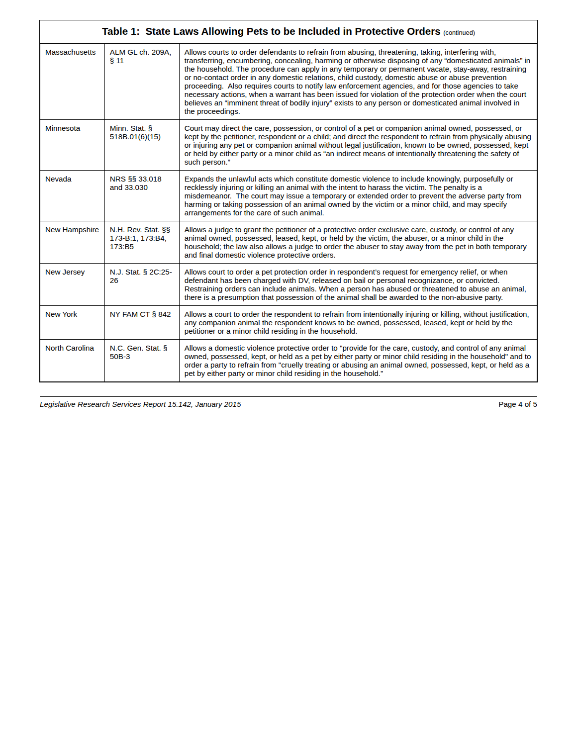Table 1: State Laws Allowing Pets to be Included in Protective Orders (continued)
| Massachusetts | ALM GL ch. 209A, § 11 | Allows courts to order defendants to refrain from abusing, threatening, taking, interfering with, transferring, encumbering, concealing, harming or otherwise disposing of any “domesticated animals” in the household. The procedure can apply in any temporary or permanent vacate, stay-away, restraining or no-contact order in any domestic relations, child custody, domestic abuse or abuse prevention proceeding. Also requires courts to notify law enforcement agencies, and for those agencies to take necessary actions, when a warrant has been issued for violation of the protection order when the court believes an “imminent threat of bodily injury” exists to any person or domesticated animal involved in the proceedings. |
| Minnesota | Minn. Stat. § 518B.01(6)(15) | Court may direct the care, possession, or control of a pet or companion animal owned, possessed, or kept by the petitioner, respondent or a child; and direct the respondent to refrain from physically abusing or injuring any pet or companion animal without legal justification, known to be owned, possessed, kept or held by either party or a minor child as “an indirect means of intentionally threatening the safety of such person.” |
| Nevada | NRS §§ 33.018 and 33.030 | Expands the unlawful acts which constitute domestic violence to include knowingly, purposefully or recklessly injuring or killing an animal with the intent to harass the victim. The penalty is a misdemeanor. The court may issue a temporary or extended order to prevent the adverse party from harming or taking possession of an animal owned by the victim or a minor child, and may specify arrangements for the care of such animal. |
| New Hampshire | N.H. Rev. Stat. §§ 173-B:1, 173:B4, 173:B5 | Allows a judge to grant the petitioner of a protective order exclusive care, custody, or control of any animal owned, possessed, leased, kept, or held by the victim, the abuser, or a minor child in the household; the law also allows a judge to order the abuser to stay away from the pet in both temporary and final domestic violence protective orders. |
| New Jersey | N.J. Stat. § 2C:25-26 | Allows court to order a pet protection order in respondent’s request for emergency relief, or when defendant has been charged with DV, released on bail or personal recognizance, or convicted. Restraining orders can include animals. When a person has abused or threatened to abuse an animal, there is a presumption that possession of the animal shall be awarded to the non-abusive party. |
| New York | NY FAM CT § 842 | Allows a court to order the respondent to refrain from intentionally injuring or killing, without justification, any companion animal the respondent knows to be owned, possessed, leased, kept or held by the petitioner or a minor child residing in the household. |
| North Carolina | N.C. Gen. Stat. § 50B-3 | Allows a domestic violence protective order to "provide for the care, custody, and control of any animal owned, possessed, kept, or held as a pet by either party or minor child residing in the household" and to order a party to refrain from "cruelly treating or abusing an animal owned, possessed, kept, or held as a pet by either party or minor child residing in the household.” |
Legislative Research Services Report 15.142, January 2015 Page 4 of 5